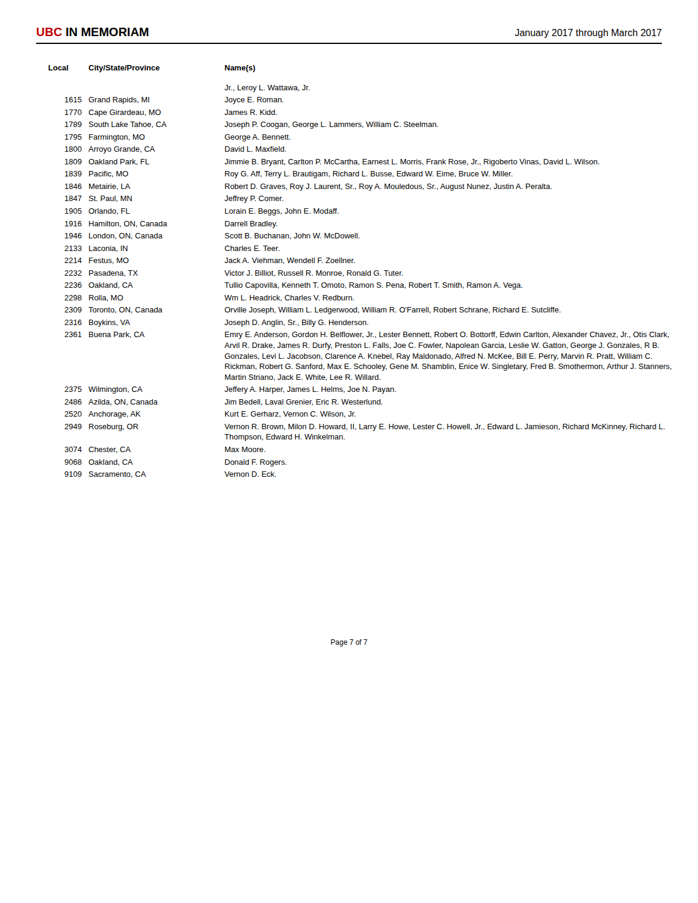UBC IN MEMORIAM
January 2017 through March 2017
| Local | City/State/Province | Name(s) |
| --- | --- | --- |
| | | Jr., Leroy L. Wattawa, Jr. |
| 1615 | Grand Rapids, MI | Joyce E. Roman. |
| 1770 | Cape Girardeau, MO | James R. Kidd. |
| 1789 | South Lake Tahoe, CA | Joseph P. Coogan, George L. Lammers, William C. Steelman. |
| 1795 | Farmington, MO | George A. Bennett. |
| 1800 | Arroyo Grande, CA | David L. Maxfield. |
| 1809 | Oakland Park, FL | Jimmie B. Bryant, Carlton P. McCartha, Earnest L. Morris, Frank Rose, Jr., Rigoberto Vinas, David L. Wilson. |
| 1839 | Pacific, MO | Roy G. Aff, Terry L. Brautigam, Richard L. Busse, Edward W. Eime, Bruce W. Miller. |
| 1846 | Metairie, LA | Robert D. Graves, Roy J. Laurent, Sr., Roy A. Mouledous, Sr., August Nunez, Justin A. Peralta. |
| 1847 | St. Paul, MN | Jeffrey P. Comer. |
| 1905 | Orlando, FL | Lorain E. Beggs, John E. Modaff. |
| 1916 | Hamilton, ON, Canada | Darrell Bradley. |
| 1946 | London, ON, Canada | Scott B. Buchanan, John W. McDowell. |
| 2133 | Laconia, IN | Charles E. Teer. |
| 2214 | Festus, MO | Jack A. Viehman, Wendell F. Zoellner. |
| 2232 | Pasadena, TX | Victor J. Billiot, Russell R. Monroe, Ronald G. Tuter. |
| 2236 | Oakland, CA | Tullio Capovilla, Kenneth T. Omoto, Ramon S. Pena, Robert T. Smith, Ramon A. Vega. |
| 2298 | Rolla, MO | Wm L. Headrick, Charles V. Redburn. |
| 2309 | Toronto, ON, Canada | Orville Joseph, William L. Ledgerwood, William R. O'Farrell, Robert Schrane, Richard E. Sutcliffe. |
| 2316 | Boykins, VA | Joseph D. Anglin, Sr., Billy G. Henderson. |
| 2361 | Buena Park, CA | Emry E. Anderson, Gordon H. Belflower, Jr., Lester Bennett, Robert O. Bottorff, Edwin Carlton, Alexander Chavez, Jr., Otis Clark, Arvil R. Drake, James R. Durfy, Preston L. Falls, Joe C. Fowler, Napolean Garcia, Leslie W. Gatton, George J. Gonzales, R B. Gonzales, Levi L. Jacobson, Clarence A. Knebel, Ray Maldonado, Alfred N. McKee, Bill E. Perry, Marvin R. Pratt, William C. Rickman, Robert G. Sanford, Max E. Schooley, Gene M. Shamblin, Enice W. Singletary, Fred B. Smothermon, Arthur J. Stanners, Martin Striano, Jack E. White, Lee R. Willard. |
| 2375 | Wilmington, CA | Jeffery A. Harper, James L. Helms, Joe N. Payan. |
| 2486 | Azilda, ON, Canada | Jim Bedell, Laval Grenier, Eric R. Westerlund. |
| 2520 | Anchorage, AK | Kurt E. Gerharz, Vernon C. Wilson, Jr. |
| 2949 | Roseburg, OR | Vernon R. Brown, Milon D. Howard, II, Larry E. Howe, Lester C. Howell, Jr., Edward L. Jamieson, Richard McKinney, Richard L. Thompson, Edward H. Winkelman. |
| 3074 | Chester, CA | Max Moore. |
| 9068 | Oakland, CA | Donald F. Rogers. |
| 9109 | Sacramento, CA | Vernon D. Eck. |
Page 7 of 7